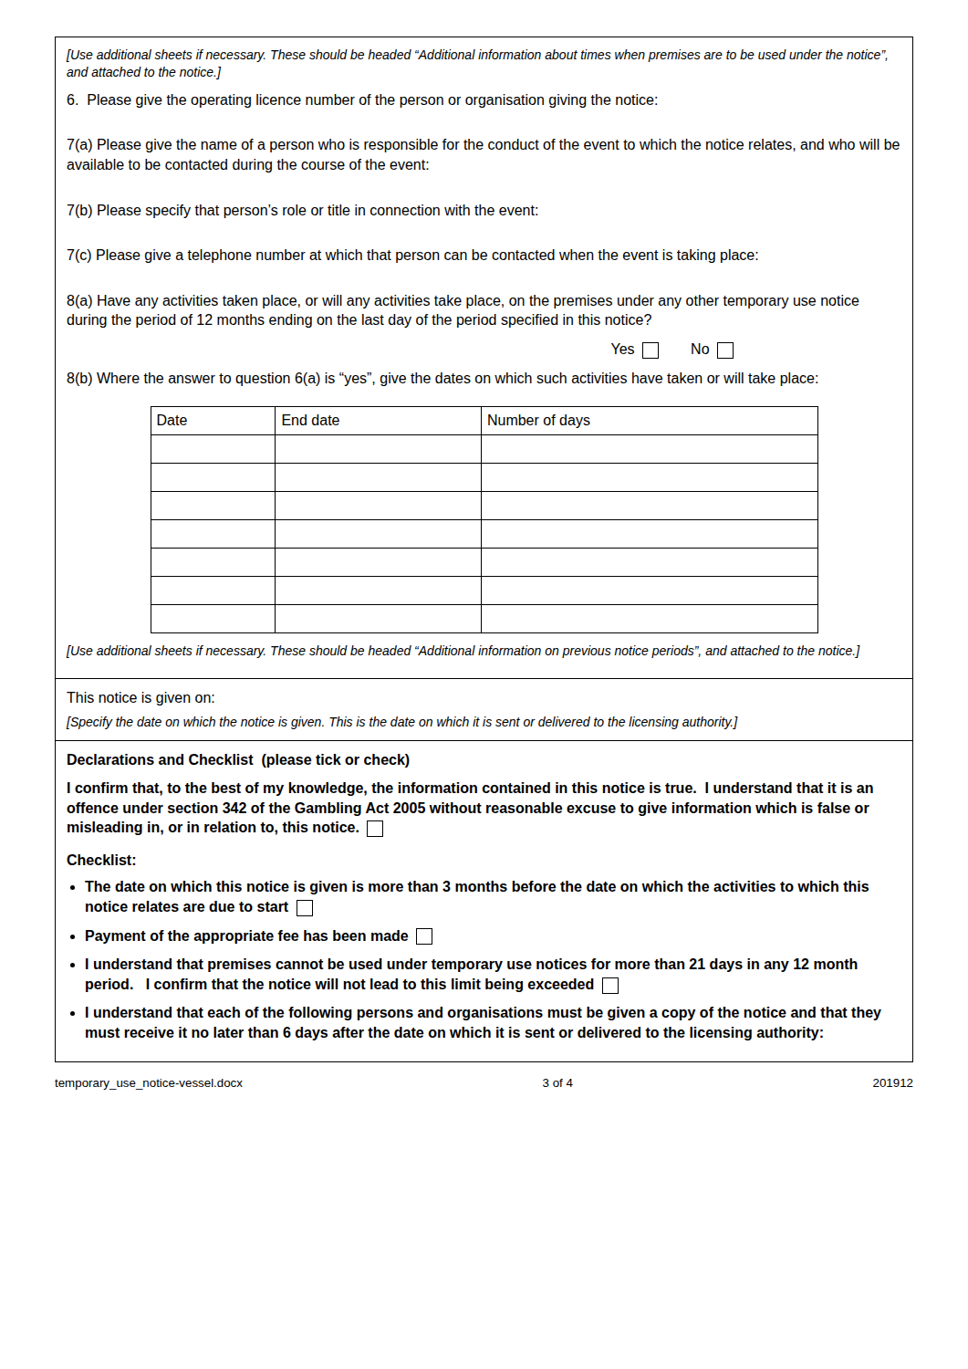[Use additional sheets if necessary. These should be headed “Additional information about times when premises are to be used under the notice”, and attached to the notice.]
6. Please give the operating licence number of the person or organisation giving the notice:
7(a) Please give the name of a person who is responsible for the conduct of the event to which the notice relates, and who will be available to be contacted during the course of the event:
7(b) Please specify that person’s role or title in connection with the event:
7(c) Please give a telephone number at which that person can be contacted when the event is taking place:
8(a) Have any activities taken place, or will any activities take place, on the premises under any other temporary use notice during the period of 12 months ending on the last day of the period specified in this notice?
Yes No
8(b) Where the answer to question 6(a) is “yes”, give the dates on which such activities have taken or will take place:
| Date | End date | Number of days |
| --- | --- | --- |
[Use additional sheets if necessary. These should be headed “Additional information on previous notice periods”, and attached to the notice.]
This notice is given on:
[Specify the date on which the notice is given. This is the date on which it is sent or delivered to the licensing authority.]
Declarations and Checklist (please tick or check)
I confirm that, to the best of my knowledge, the information contained in this notice is true. I understand that it is an offence under section 342 of the Gambling Act 2005 without reasonable excuse to give information which is false or misleading in, or in relation to, this notice.
Checklist:
The date on which this notice is given is more than 3 months before the date on which the activities to which this notice relates are due to start
Payment of the appropriate fee has been made
I understand that premises cannot be used under temporary use notices for more than 21 days in any 12 month period. I confirm that the notice will not lead to this limit being exceeded
I understand that each of the following persons and organisations must be given a copy of the notice and that they must receive it no later than 6 days after the date on which it is sent or delivered to the licensing authority:
temporary_use_notice-vessel.docx 3 of 4 201912